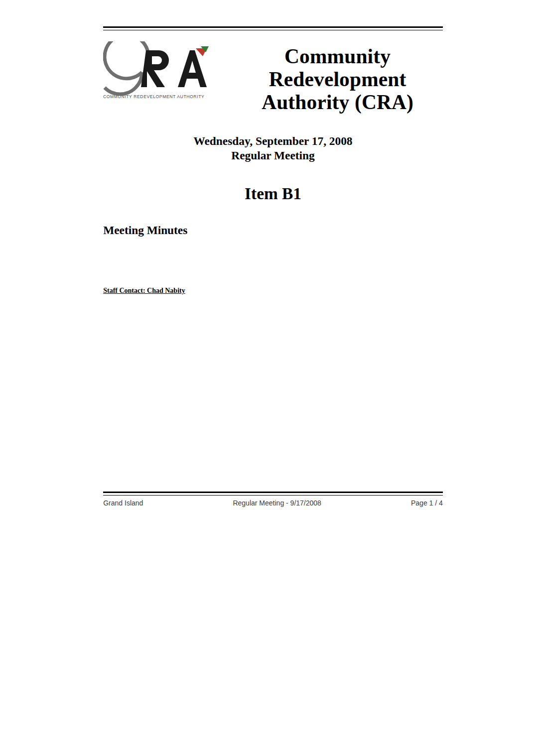COMMUNITY REDEVELOPMENT AUTHORITY
Community Redevelopment
Authority (CRA)
Wednesday, September 17, 2008
Regular Meeting
Item B1
Meeting Minutes
Staff Contact: Chad Nabity
Grand Island
Regular Meeting - 9/17/2008
Page 1 / 4